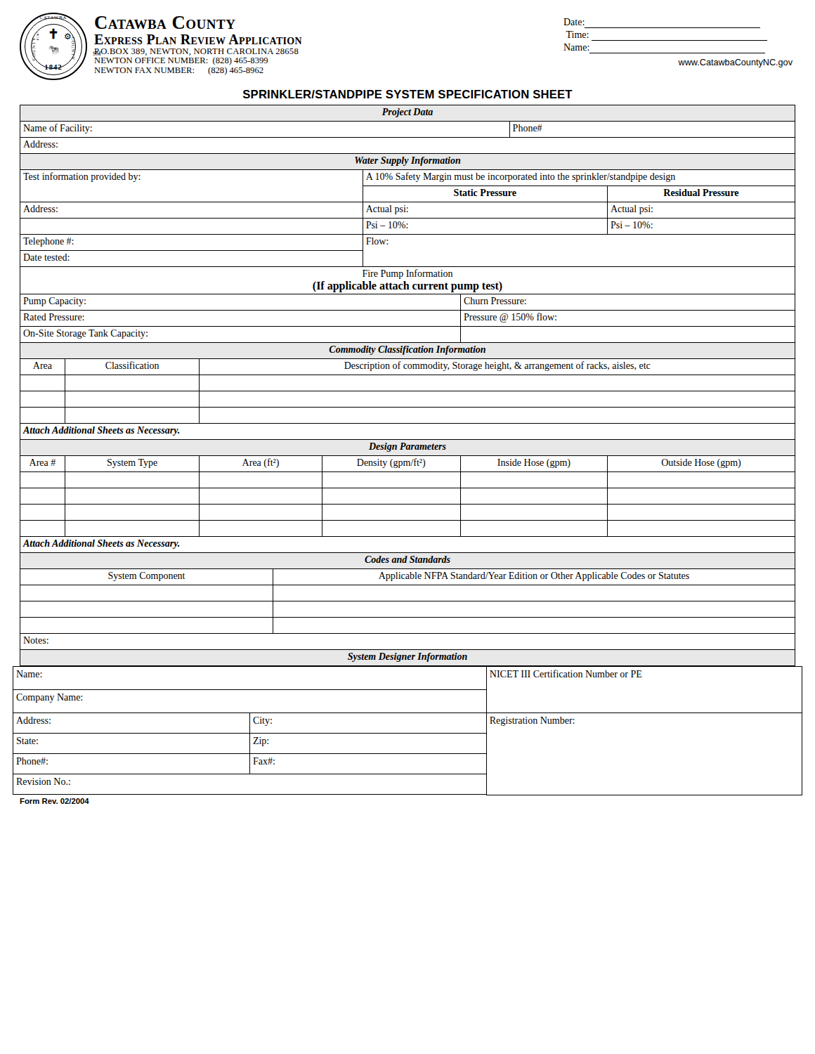CATAWBA
COUNTY
COUNTY
✝
🕯
⚙
🐄
1842
Catawba County
Express Plan Review Application
P.O.BOX 389, NEWTON, NORTH CAROLINA 28658
NEWTON OFFICE NUMBER: (828) 465-8399
NEWTON FAX NUMBER: (828) 465-8962
SM
Date:
Time:
Name:
www.CatawbaCountyNC.gov
SPRINKLER/STANDPIPE SYSTEM SPECIFICATION SHEET
| Project Data |
| Name of Facility: | Phone# |
| Address: |
| Water Supply Information |
| Test information provided by: | A 10% Safety Margin must be incorporated into the sprinkler/standpipe design |
| Static Pressure | Residual Pressure |
| Address: | Actual psi: | Actual psi: |
| | Psi – 10%: | Psi – 10%: |
| Telephone #: | Flow: |
| Date tested: |
| Fire Pump Information (If applicable attach current pump test) |
| Pump Capacity: | Churn Pressure: |
| Rated Pressure: | Pressure @ 150% flow: |
| On-Site Storage Tank Capacity: | |
| Commodity Classification Information |
| Area | Classification | Description of commodity, Storage height, & arrangement of racks, aisles, etc |
| Attach Additional Sheets as Necessary. |
| Design Parameters |
| Area # | System Type | Area (ft²) | Density (gpm/ft²) | Inside Hose (gpm) | Outside Hose (gpm) |
| Attach Additional Sheets as Necessary. |
| Codes and Standards |
| System Component | Applicable NFPA Standard/Year Edition or Other Applicable Codes or Statutes |
| Notes: |
| System Designer Information |
| Name: | NICET III Certification Number or PE |
| Company Name: |
| Address: | City: | Registration Number: |
| State: | Zip: |
| Phone#: | Fax#: |
| Revision No.: |
Form Rev. 02/2004